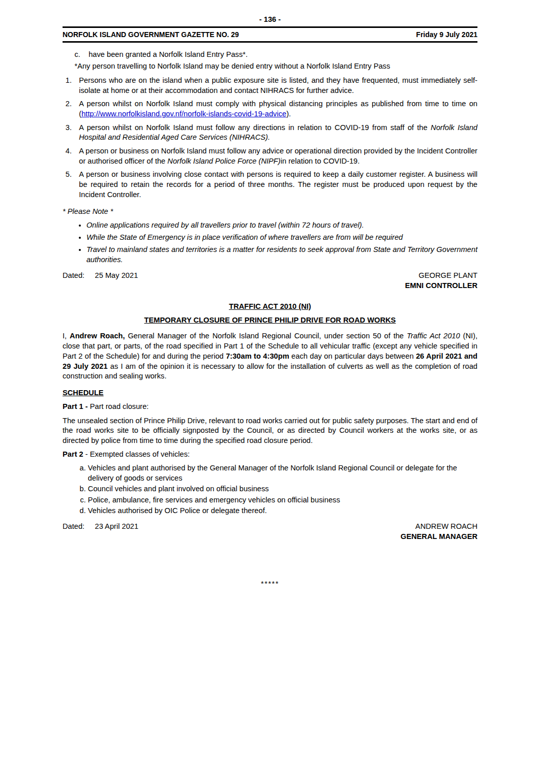- 136 -
Norfolk Island Government Gazette No. 29 Friday 9 July 2021
c. have been granted a Norfolk Island Entry Pass*.
*Any person travelling to Norfolk Island may be denied entry without a Norfolk Island Entry Pass
Persons who are on the island when a public exposure site is listed, and they have frequented, must immediately self-isolate at home or at their accommodation and contact NIHRACS for further advice.
A person whilst on Norfolk Island must comply with physical distancing principles as published from time to time on (http://www.norfolkisland.gov.nf/norfolk-islands-covid-19-advice).
A person whilst on Norfolk Island must follow any directions in relation to COVID-19 from staff of the Norfolk Island Hospital and Residential Aged Care Services (NIHRACS).
A person or business on Norfolk Island must follow any advice or operational direction provided by the Incident Controller or authorised officer of the Norfolk Island Police Force (NIPF) in relation to COVID-19.
A person or business involving close contact with persons is required to keep a daily customer register. A business will be required to retain the records for a period of three months. The register must be produced upon request by the Incident Controller.
* Please Note *
Online applications required by all travellers prior to travel (within 72 hours of travel).
While the State of Emergency is in place verification of where travellers are from will be required
Travel to mainland states and territories is a matter for residents to seek approval from State and Territory Government authorities.
Dated: 25 May 2021 GEORGE PLANT EMNI CONTROLLER
TRAFFIC ACT 2010 (NI)
TEMPORARY CLOSURE OF PRINCE PHILIP DRIVE FOR ROAD WORKS
I, Andrew Roach, General Manager of the Norfolk Island Regional Council, under section 50 of the Traffic Act 2010 (NI), close that part, or parts, of the road specified in Part 1 of the Schedule to all vehicular traffic (except any vehicle specified in Part 2 of the Schedule) for and during the period 7:30am to 4:30pm each day on particular days between 26 April 2021 and 29 July 2021 as I am of the opinion it is necessary to allow for the installation of culverts as well as the completion of road construction and sealing works.
SCHEDULE
Part 1 - Part road closure:
The unsealed section of Prince Philip Drive, relevant to road works carried out for public safety purposes. The start and end of the road works site to be officially signposted by the Council, or as directed by Council workers at the works site, or as directed by police from time to time during the specified road closure period.
Part 2 - Exempted classes of vehicles:
Vehicles and plant authorised by the General Manager of the Norfolk Island Regional Council or delegate for the delivery of goods or services
Council vehicles and plant involved on official business
Police, ambulance, fire services and emergency vehicles on official business
Vehicles authorised by OIC Police or delegate thereof.
Dated: 23 April 2021 ANDREW ROACH GENERAL MANAGER
*****